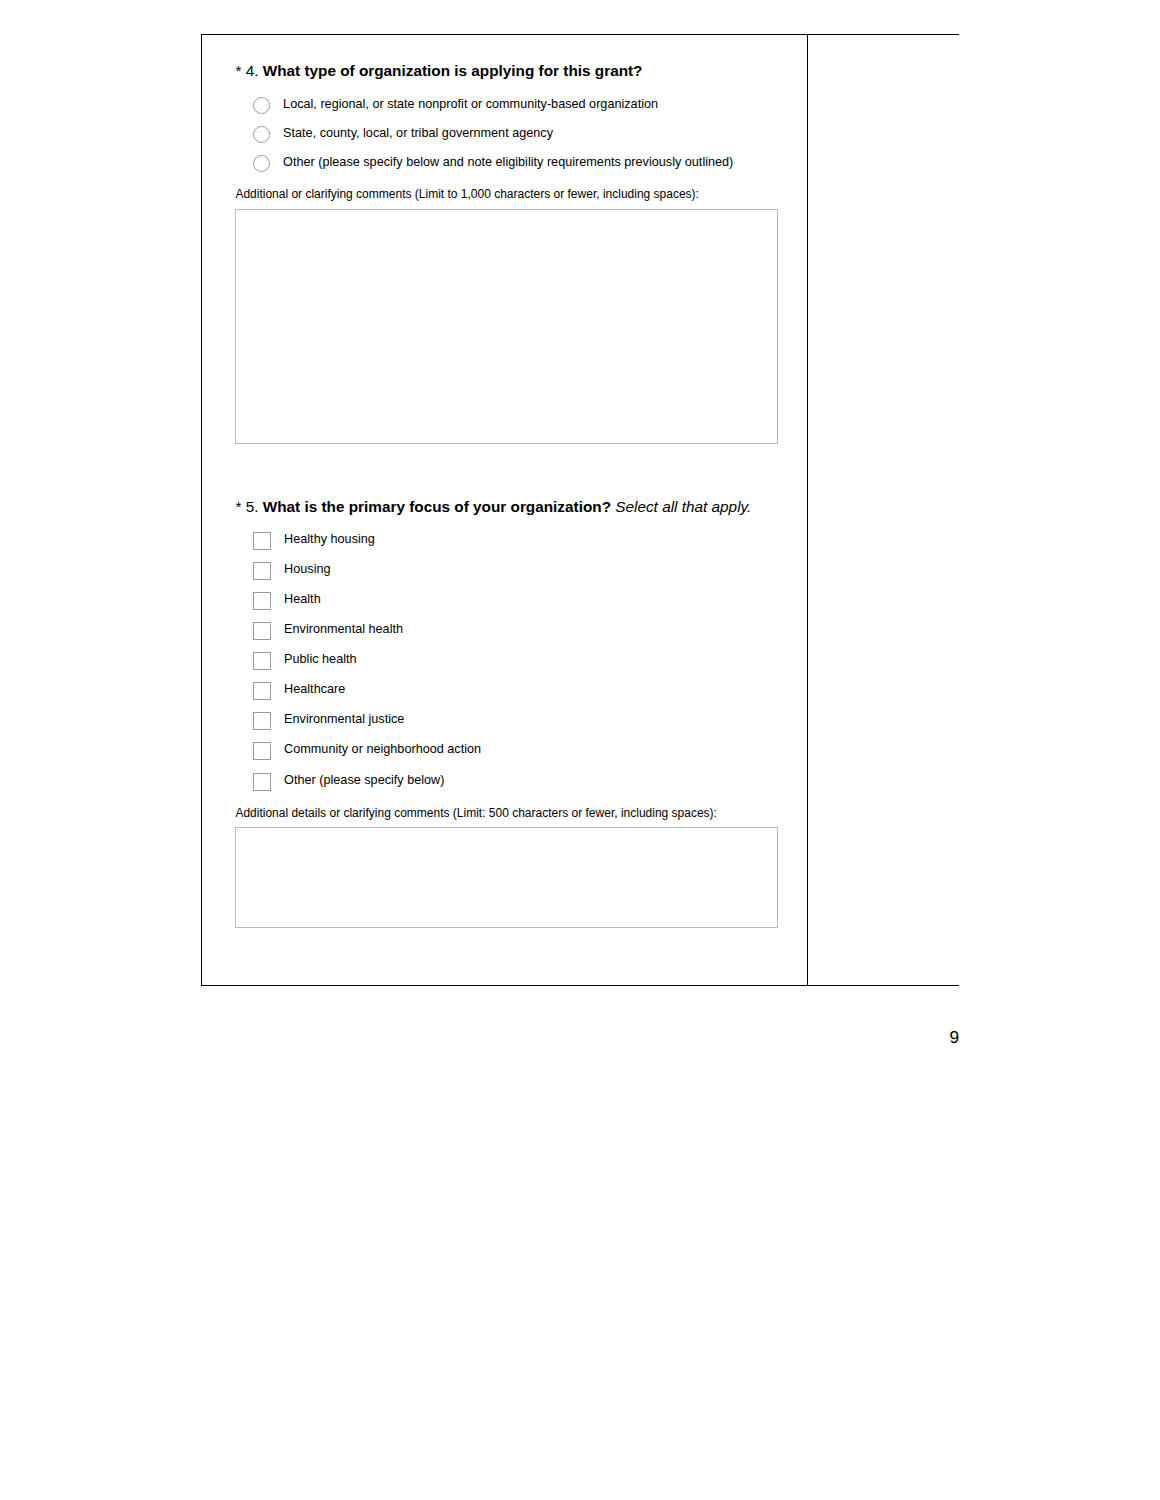* 4. What type of organization is applying for this grant?
Local, regional, or state nonprofit or community-based organization
State, county, local, or tribal government agency
Other (please specify below and note eligibility requirements previously outlined)
Additional or clarifying comments (Limit to 1,000 characters or fewer, including spaces):
* 5. What is the primary focus of your organization? Select all that apply.
Healthy housing
Housing
Health
Environmental health
Public health
Healthcare
Environmental justice
Community or neighborhood action
Other (please specify below)
Additional details or clarifying comments (Limit: 500 characters or fewer, including spaces):
9